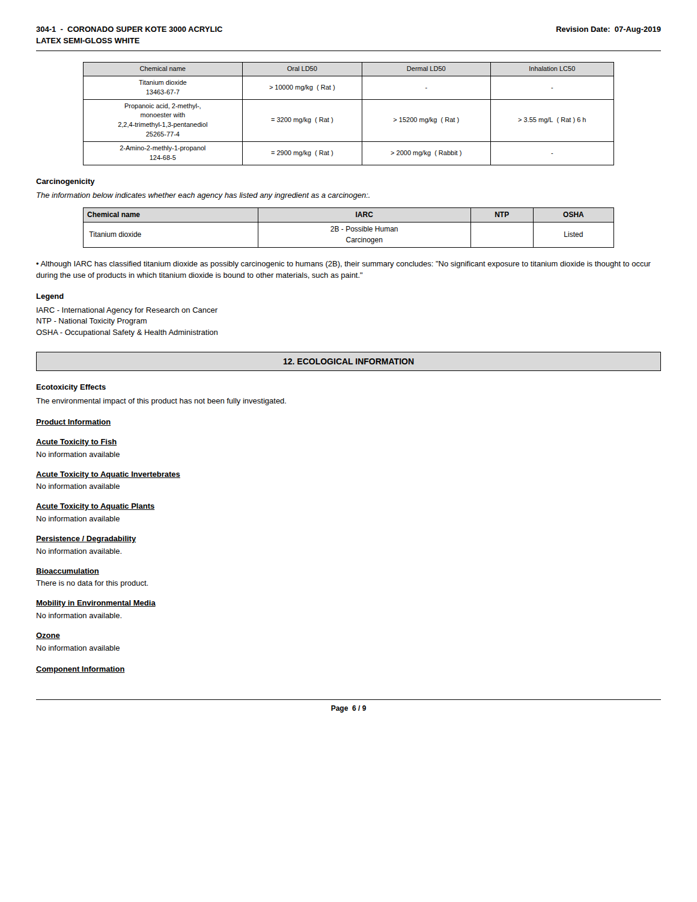304-1 - CORONADO SUPER KOTE 3000 ACRYLIC
LATEX SEMI-GLOSS WHITE
Revision Date: 07-Aug-2019
| Chemical name | Oral LD50 | Dermal LD50 | Inhalation LC50 |
| --- | --- | --- | --- |
| Titanium dioxide 13463-67-7 | > 10000 mg/kg ( Rat ) | - | - |
| Propanoic acid, 2-methyl-, monoester with 2,2,4-trimethyl-1,3-pentanediol 25265-77-4 | = 3200 mg/kg ( Rat ) | > 15200 mg/kg ( Rat ) | > 3.55 mg/L ( Rat ) 6 h |
| 2-Amino-2-methly-1-propanol 124-68-5 | = 2900 mg/kg ( Rat ) | > 2000 mg/kg ( Rabbit ) | - |
Carcinogenicity
The information below indicates whether each agency has listed any ingredient as a carcinogen:.
| Chemical name | IARC | NTP | OSHA |
| --- | --- | --- | --- |
| Titanium dioxide | 2B - Possible Human Carcinogen | | Listed |
• Although IARC has classified titanium dioxide as possibly carcinogenic to humans (2B), their summary concludes: "No significant exposure to titanium dioxide is thought to occur during the use of products in which titanium dioxide is bound to other materials, such as paint."
Legend
IARC - International Agency for Research on Cancer
NTP - National Toxicity Program
OSHA - Occupational Safety & Health Administration
12. ECOLOGICAL INFORMATION
Ecotoxicity Effects
The environmental impact of this product has not been fully investigated.
Product Information
Acute Toxicity to Fish
No information available
Acute Toxicity to Aquatic Invertebrates
No information available
Acute Toxicity to Aquatic Plants
No information available
Persistence / Degradability
No information available.
Bioaccumulation
There is no data for this product.
Mobility in Environmental Media
No information available.
Ozone
No information available
Component Information
Page 6 / 9